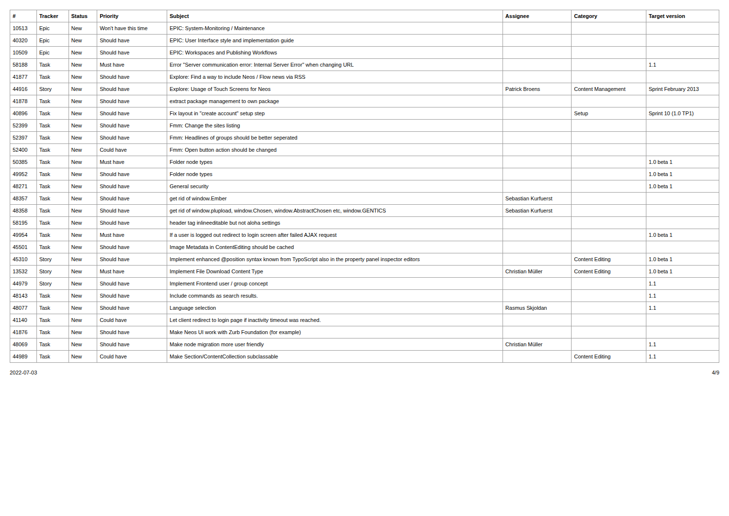| # | Tracker | Status | Priority | Subject | Assignee | Category | Target version |
| --- | --- | --- | --- | --- | --- | --- | --- |
| 10513 | Epic | New | Won't have this time | EPIC: System-Monitoring / Maintenance | | | |
| 40320 | Epic | New | Should have | EPIC: User Interface style and implementation guide | | | |
| 10509 | Epic | New | Should have | EPIC: Workspaces and Publishing Workflows | | | |
| 58188 | Task | New | Must have | Error "Server communication error: Internal Server Error" when changing URL | | | 1.1 |
| 41877 | Task | New | Should have | Explore: Find a way to include Neos / Flow news via RSS | | | |
| 44916 | Story | New | Should have | Explore: Usage of Touch Screens for Neos | Patrick Broens | Content Management | Sprint February 2013 |
| 41878 | Task | New | Should have | extract package management to own package | | | |
| 40896 | Task | New | Should have | Fix layout in "create account" setup step | | Setup | Sprint 10 (1.0 TP1) |
| 52399 | Task | New | Should have | Fmm: Change the sites listing | | | |
| 52397 | Task | New | Should have | Fmm: Headlines of groups should be better seperated | | | |
| 52400 | Task | New | Could have | Fmm: Open button action should be changed | | | |
| 50385 | Task | New | Must have | Folder node types | | | 1.0 beta 1 |
| 49952 | Task | New | Should have | Folder node types | | | 1.0 beta 1 |
| 48271 | Task | New | Should have | General security | | | 1.0 beta 1 |
| 48357 | Task | New | Should have | get rid of window.Ember | Sebastian Kurfuerst | | |
| 48358 | Task | New | Should have | get rid of window.plupload, window.Chosen, window.AbstractChosen etc, window.GENTICS | Sebastian Kurfuerst | | |
| 58195 | Task | New | Should have | header tag inlineeditable but not aloha settings | | | |
| 49954 | Task | New | Must have | If a user is logged out redirect to login screen after failed AJAX request | | | 1.0 beta 1 |
| 45501 | Task | New | Should have | Image Metadata in ContentEditing should be cached | | | |
| 45310 | Story | New | Should have | Implement enhanced @position syntax known from TypoScript also in the property panel inspector editors | | Content Editing | 1.0 beta 1 |
| 13532 | Story | New | Must have | Implement File Download Content Type | Christian Müller | Content Editing | 1.0 beta 1 |
| 44979 | Story | New | Should have | Implement Frontend user / group concept | | | 1.1 |
| 48143 | Task | New | Should have | Include commands as search results. | | | 1.1 |
| 48077 | Task | New | Should have | Language selection | Rasmus Skjoldan | | 1.1 |
| 41140 | Task | New | Could have | Let client redirect to login page if inactivity timeout was reached. | | | |
| 41876 | Task | New | Should have | Make Neos UI work with Zurb Foundation (for example) | | | |
| 48069 | Task | New | Should have | Make node migration more user friendly | Christian Müller | | 1.1 |
| 44989 | Task | New | Could have | Make Section/ContentCollection subclassable | | Content Editing | 1.1 |
2022-07-03 4/9